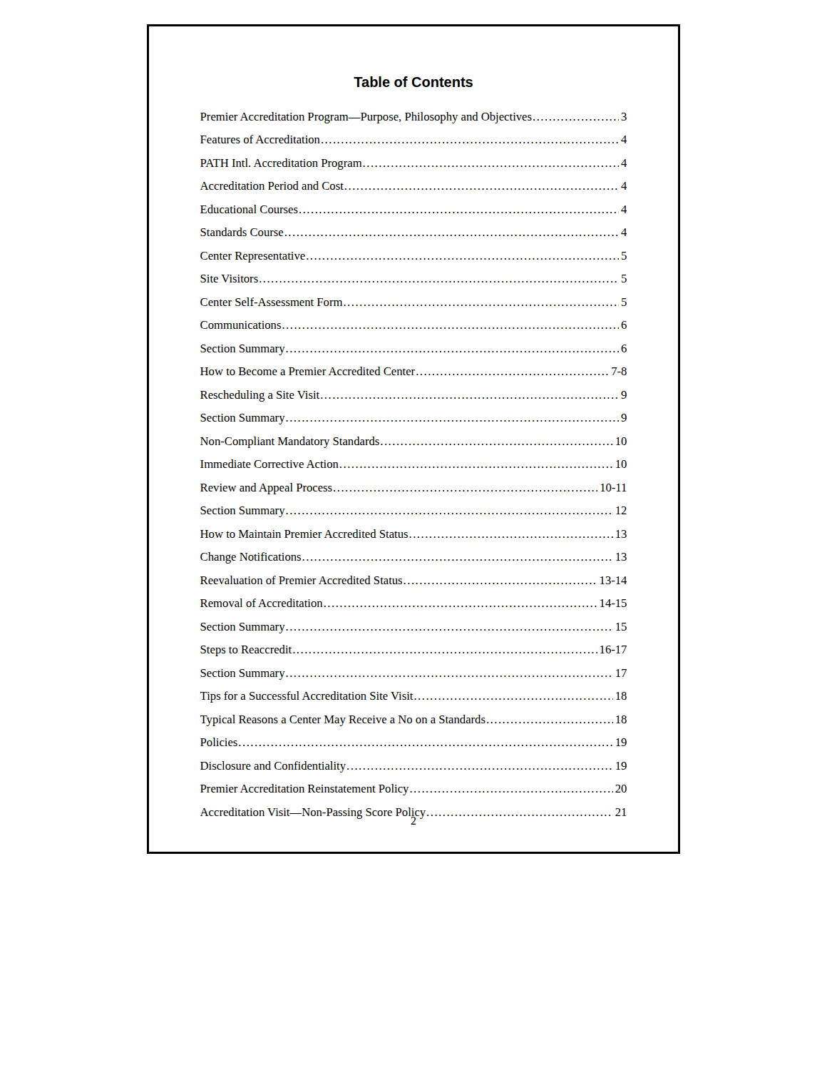Table of Contents
Premier Accreditation Program—Purpose, Philosophy and Objectives..................................................................... 3
Features of Accreditation................................................................................................................................. 4
PATH Intl. Accreditation Program................................................................................................................. 4
Accreditation Period and Cost....................................................................................................................... 4
Educational Courses..................................................................................................................................... 4
Standards Course......................................................................................................................................... 4
Center Representative................................................................................................................................... 5
Site Visitors................................................................................................................................................. 5
Center Self-Assessment Form....................................................................................................................... 5
Communications.......................................................................................................................................... 6
Section Summary......................................................................................................................................... 6
How to Become a Premier Accredited Center............................................................................................. 7-8
Rescheduling a Site Visit................................................................................................................................. 9
Section Summary......................................................................................................................................... 9
Non-Compliant Mandatory Standards......................................................................................................... 10
Immediate Corrective Action......................................................................................................................... 10
Review and Appeal Process....................................................................................................................... 10-11
Section Summary....................................................................................................................................... 12
How to Maintain Premier Accredited Status............................................................................................. 13
Change Notifications................................................................................................................................. 13
Reevaluation of Premier Accredited Status................................................................................................. 13-14
Removal of Accreditation......................................................................................................................... 14-15
Section Summary....................................................................................................................................... 15
Steps to Reaccredit................................................................................................................................. 16-17
Section Summary....................................................................................................................................... 17
Tips for a Successful Accreditation Site Visit............................................................................................. 18
Typical Reasons a Center May Receive a No on a Standards................................................................. 18
Policies....................................................................................................................................................... 19
Disclosure and Confidentiality..................................................................................................................... 19
Premier Accreditation Reinstatement Policy............................................................................................. 20
Accreditation Visit—Non-Passing Score Policy..................................................................................... 21
2